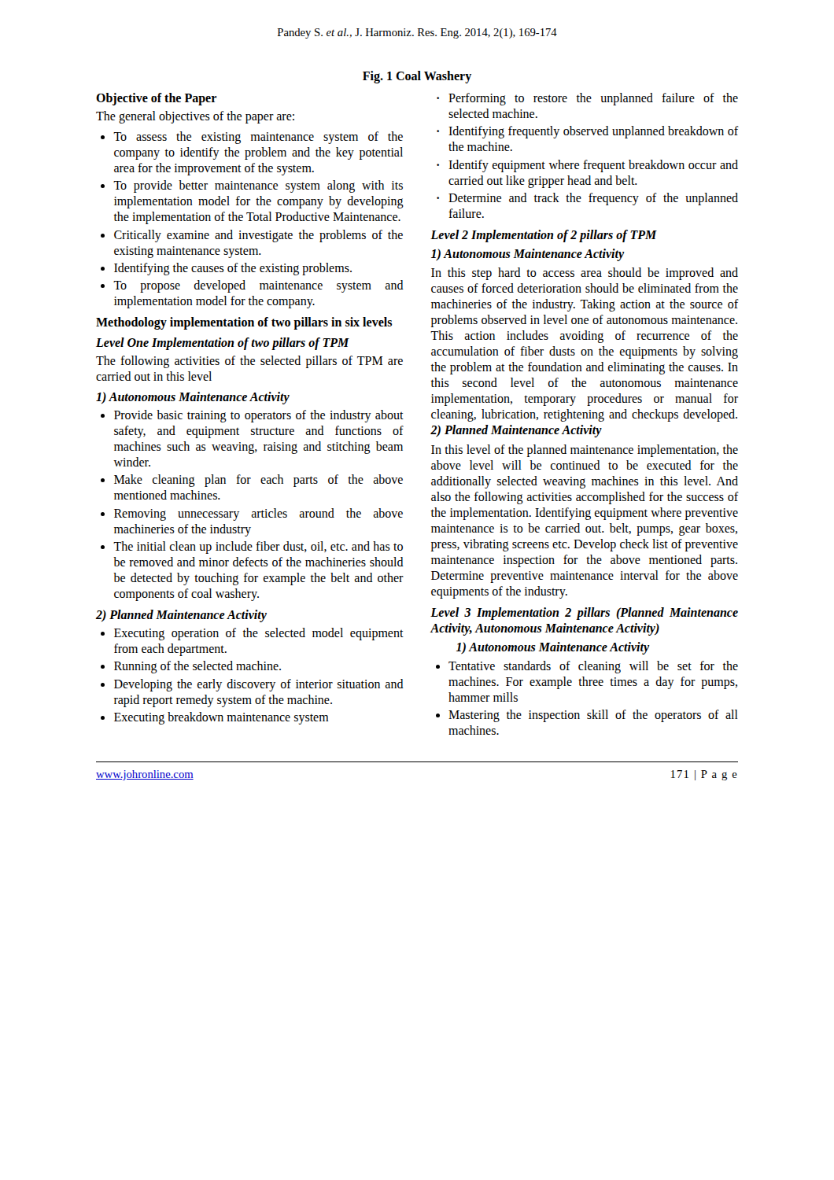Pandey S. et al., J. Harmoniz. Res. Eng. 2014, 2(1), 169-174
Fig. 1 Coal Washery
Objective of the Paper
The general objectives of the paper are:
To assess the existing maintenance system of the company to identify the problem and the key potential area for the improvement of the system.
To provide better maintenance system along with its implementation model for the company by developing the implementation of the Total Productive Maintenance.
Critically examine and investigate the problems of the existing maintenance system.
Identifying the causes of the existing problems.
To propose developed maintenance system and implementation model for the company.
Methodology implementation of two pillars in six levels
Level One Implementation of two pillars of TPM
The following activities of the selected pillars of TPM are carried out in this level
1) Autonomous Maintenance Activity
Provide basic training to operators of the industry about safety, and equipment structure and functions of machines such as weaving, raising and stitching beam winder.
Make cleaning plan for each parts of the above mentioned machines.
Removing unnecessary articles around the above machineries of the industry
The initial clean up include fiber dust, oil, etc. and has to be removed and minor defects of the machineries should be detected by touching for example the belt and other components of coal washery.
2) Planned Maintenance Activity
Executing operation of the selected model equipment from each department.
Running of the selected machine.
Developing the early discovery of interior situation and rapid report remedy system of the machine.
Executing breakdown maintenance system
Performing to restore the unplanned failure of the selected machine.
Identifying frequently observed unplanned breakdown of the machine.
Identify equipment where frequent breakdown occur and carried out like gripper head and belt.
Determine and track the frequency of the unplanned failure.
Level 2 Implementation of 2 pillars of TPM
1) Autonomous Maintenance Activity
In this step hard to access area should be improved and causes of forced deterioration should be eliminated from the machineries of the industry. Taking action at the source of problems observed in level one of autonomous maintenance. This action includes avoiding of recurrence of the accumulation of fiber dusts on the equipments by solving the problem at the foundation and eliminating the causes. In this second level of the autonomous maintenance implementation, temporary procedures or manual for cleaning, lubrication, retightening and checkups developed. 2) Planned Maintenance Activity
In this level of the planned maintenance implementation, the above level will be continued to be executed for the additionally selected weaving machines in this level. And also the following activities accomplished for the success of the implementation. Identifying equipment where preventive maintenance is to be carried out. belt, pumps, gear boxes, press, vibrating screens etc. Develop check list of preventive maintenance inspection for the above mentioned parts. Determine preventive maintenance interval for the above equipments of the industry.
Level 3 Implementation 2 pillars (Planned Maintenance Activity, Autonomous Maintenance Activity)
1) Autonomous Maintenance Activity
Tentative standards of cleaning will be set for the machines. For example three times a day for pumps, hammer mills
Mastering the inspection skill of the operators of all machines.
www.johronline.com 171 | P a g e